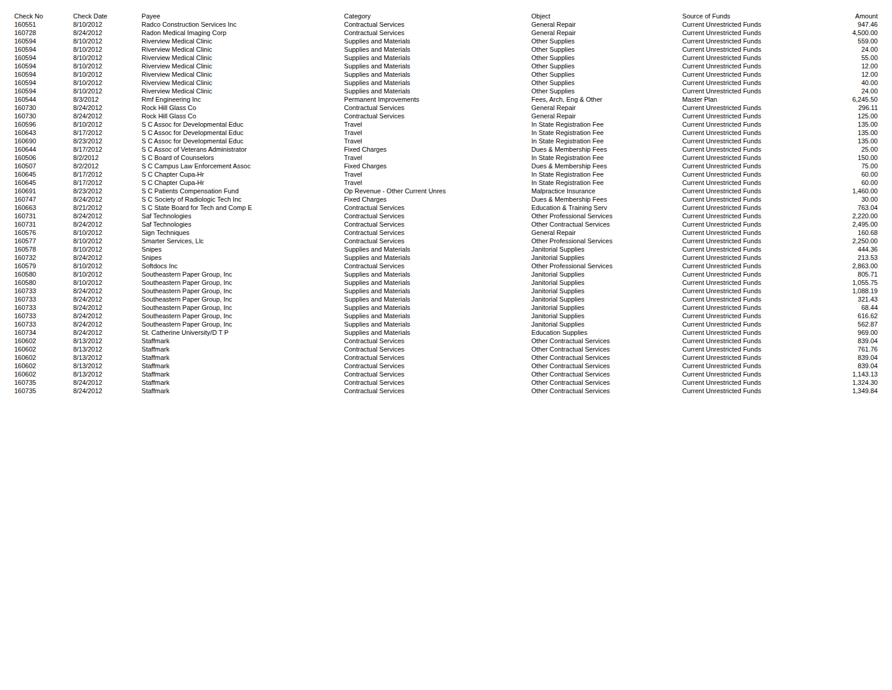| Check No | Check Date | Payee | Category | Object | Source of Funds | Amount |
| --- | --- | --- | --- | --- | --- | --- |
| 160551 | 8/10/2012 | Radco Construction Services Inc | Contractual Services | General Repair | Current Unrestricted Funds | 947.46 |
| 160728 | 8/24/2012 | Radon Medical Imaging Corp | Contractual Services | General Repair | Current Unrestricted Funds | 4,500.00 |
| 160594 | 8/10/2012 | Riverview Medical Clinic | Supplies and Materials | Other Supplies | Current Unrestricted Funds | 559.00 |
| 160594 | 8/10/2012 | Riverview Medical Clinic | Supplies and Materials | Other Supplies | Current Unrestricted Funds | 24.00 |
| 160594 | 8/10/2012 | Riverview Medical Clinic | Supplies and Materials | Other Supplies | Current Unrestricted Funds | 55.00 |
| 160594 | 8/10/2012 | Riverview Medical Clinic | Supplies and Materials | Other Supplies | Current Unrestricted Funds | 12.00 |
| 160594 | 8/10/2012 | Riverview Medical Clinic | Supplies and Materials | Other Supplies | Current Unrestricted Funds | 12.00 |
| 160594 | 8/10/2012 | Riverview Medical Clinic | Supplies and Materials | Other Supplies | Current Unrestricted Funds | 40.00 |
| 160594 | 8/10/2012 | Riverview Medical Clinic | Supplies and Materials | Other Supplies | Current Unrestricted Funds | 24.00 |
| 160544 | 8/3/2012 | Rmf Engineering Inc | Permanent Improvements | Fees, Arch, Eng & Other | Master Plan | 6,245.50 |
| 160730 | 8/24/2012 | Rock Hill Glass Co | Contractual Services | General Repair | Current Unrestricted Funds | 296.11 |
| 160730 | 8/24/2012 | Rock Hill Glass Co | Contractual Services | General Repair | Current Unrestricted Funds | 125.00 |
| 160596 | 8/10/2012 | S C Assoc for Developmental Educ | Travel | In State Registration Fee | Current Unrestricted Funds | 135.00 |
| 160643 | 8/17/2012 | S C Assoc for Developmental Educ | Travel | In State Registration Fee | Current Unrestricted Funds | 135.00 |
| 160690 | 8/23/2012 | S C Assoc for Developmental Educ | Travel | In State Registration Fee | Current Unrestricted Funds | 135.00 |
| 160644 | 8/17/2012 | S C Assoc of Veterans Administrator | Fixed Charges | Dues & Membership Fees | Current Unrestricted Funds | 25.00 |
| 160506 | 8/2/2012 | S C Board of Counselors | Travel | In State Registration Fee | Current Unrestricted Funds | 150.00 |
| 160507 | 8/2/2012 | S C Campus Law Enforcement Assoc | Fixed Charges | Dues & Membership Fees | Current Unrestricted Funds | 75.00 |
| 160645 | 8/17/2012 | S C Chapter Cupa-Hr | Travel | In State Registration Fee | Current Unrestricted Funds | 60.00 |
| 160645 | 8/17/2012 | S C Chapter Cupa-Hr | Travel | In State Registration Fee | Current Unrestricted Funds | 60.00 |
| 160691 | 8/23/2012 | S C Patients Compensation Fund | Op Revenue - Other Current Unres | Malpractice Insurance | Current Unrestricted Funds | 1,460.00 |
| 160747 | 8/24/2012 | S C Society of Radiologic Tech Inc | Fixed Charges | Dues & Membership Fees | Current Unrestricted Funds | 30.00 |
| 160663 | 8/21/2012 | S C State Board for Tech and Comp E | Contractual Services | Education & Training Serv | Current Unrestricted Funds | 763.04 |
| 160731 | 8/24/2012 | Saf Technologies | Contractual Services | Other Professional Services | Current Unrestricted Funds | 2,220.00 |
| 160731 | 8/24/2012 | Saf Technologies | Contractual Services | Other Contractual Services | Current Unrestricted Funds | 2,495.00 |
| 160576 | 8/10/2012 | Sign Techniques | Contractual Services | General Repair | Current Unrestricted Funds | 160.68 |
| 160577 | 8/10/2012 | Smarter Services, Llc | Contractual Services | Other Professional Services | Current Unrestricted Funds | 2,250.00 |
| 160578 | 8/10/2012 | Snipes | Supplies and Materials | Janitorial Supplies | Current Unrestricted Funds | 444.36 |
| 160732 | 8/24/2012 | Snipes | Supplies and Materials | Janitorial Supplies | Current Unrestricted Funds | 213.53 |
| 160579 | 8/10/2012 | Softdocs Inc | Contractual Services | Other Professional Services | Current Unrestricted Funds | 2,863.00 |
| 160580 | 8/10/2012 | Southeastern Paper Group, Inc | Supplies and Materials | Janitorial Supplies | Current Unrestricted Funds | 805.71 |
| 160580 | 8/10/2012 | Southeastern Paper Group, Inc | Supplies and Materials | Janitorial Supplies | Current Unrestricted Funds | 1,055.75 |
| 160733 | 8/24/2012 | Southeastern Paper Group, Inc | Supplies and Materials | Janitorial Supplies | Current Unrestricted Funds | 1,088.19 |
| 160733 | 8/24/2012 | Southeastern Paper Group, Inc | Supplies and Materials | Janitorial Supplies | Current Unrestricted Funds | 321.43 |
| 160733 | 8/24/2012 | Southeastern Paper Group, Inc | Supplies and Materials | Janitorial Supplies | Current Unrestricted Funds | 68.44 |
| 160733 | 8/24/2012 | Southeastern Paper Group, Inc | Supplies and Materials | Janitorial Supplies | Current Unrestricted Funds | 616.62 |
| 160733 | 8/24/2012 | Southeastern Paper Group, Inc | Supplies and Materials | Janitorial Supplies | Current Unrestricted Funds | 562.87 |
| 160734 | 8/24/2012 | St. Catherine University/D T P | Supplies and Materials | Education Supplies | Current Unrestricted Funds | 969.00 |
| 160602 | 8/13/2012 | Staffmark | Contractual Services | Other Contractual Services | Current Unrestricted Funds | 839.04 |
| 160602 | 8/13/2012 | Staffmark | Contractual Services | Other Contractual Services | Current Unrestricted Funds | 761.76 |
| 160602 | 8/13/2012 | Staffmark | Contractual Services | Other Contractual Services | Current Unrestricted Funds | 839.04 |
| 160602 | 8/13/2012 | Staffmark | Contractual Services | Other Contractual Services | Current Unrestricted Funds | 839.04 |
| 160602 | 8/13/2012 | Staffmark | Contractual Services | Other Contractual Services | Current Unrestricted Funds | 1,143.13 |
| 160735 | 8/24/2012 | Staffmark | Contractual Services | Other Contractual Services | Current Unrestricted Funds | 1,324.30 |
| 160735 | 8/24/2012 | Staffmark | Contractual Services | Other Contractual Services | Current Unrestricted Funds | 1,349.84 |